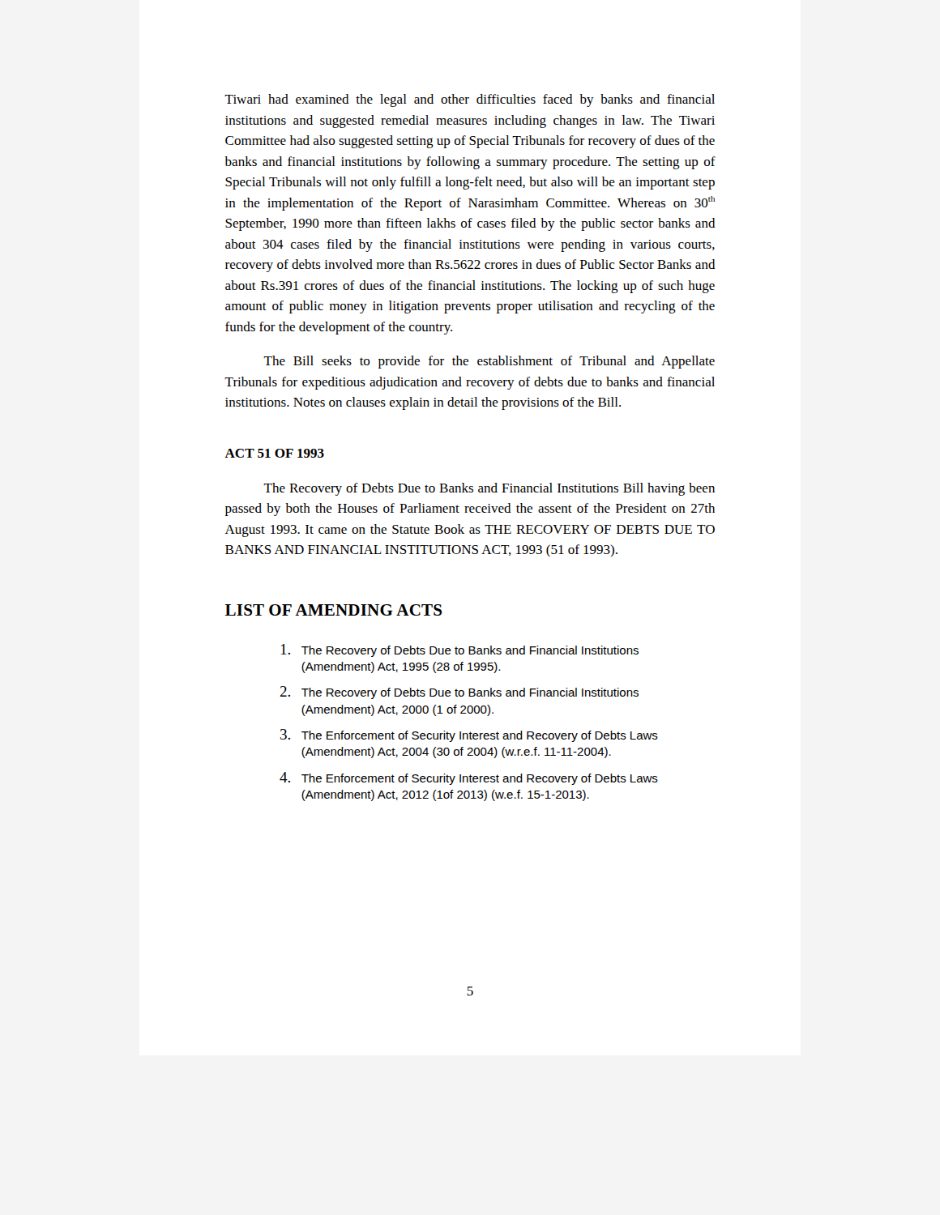Tiwari had examined the legal and other difficulties faced by banks and financial institutions and suggested remedial measures including changes in law. The Tiwari Committee had also suggested setting up of Special Tribunals for recovery of dues of the banks and financial institutions by following a summary procedure. The setting up of Special Tribunals will not only fulfill a long-felt need, but also will be an important step in the implementation of the Report of Narasimham Committee. Whereas on 30th September, 1990 more than fifteen lakhs of cases filed by the public sector banks and about 304 cases filed by the financial institutions were pending in various courts, recovery of debts involved more than Rs.5622 crores in dues of Public Sector Banks and about Rs.391 crores of dues of the financial institutions. The locking up of such huge amount of public money in litigation prevents proper utilisation and recycling of the funds for the development of the country.
The Bill seeks to provide for the establishment of Tribunal and Appellate Tribunals for expeditious adjudication and recovery of debts due to banks and financial institutions. Notes on clauses explain in detail the provisions of the Bill.
ACT 51 OF 1993
The Recovery of Debts Due to Banks and Financial Institutions Bill having been passed by both the Houses of Parliament received the assent of the President on 27th August 1993. It came on the Statute Book as THE RECOVERY OF DEBTS DUE TO BANKS AND FINANCIAL INSTITUTIONS ACT, 1993 (51 of 1993).
LIST OF AMENDING ACTS
The Recovery of Debts Due to Banks and Financial Institutions (Amendment) Act, 1995 (28 of 1995).
The Recovery of Debts Due to Banks and Financial Institutions (Amendment) Act, 2000 (1 of 2000).
The Enforcement of Security Interest and Recovery of Debts Laws (Amendment) Act, 2004 (30 of 2004) (w.r.e.f. 11-11-2004).
The Enforcement of Security Interest and Recovery of Debts Laws (Amendment) Act, 2012 (1of 2013) (w.e.f. 15-1-2013).
5